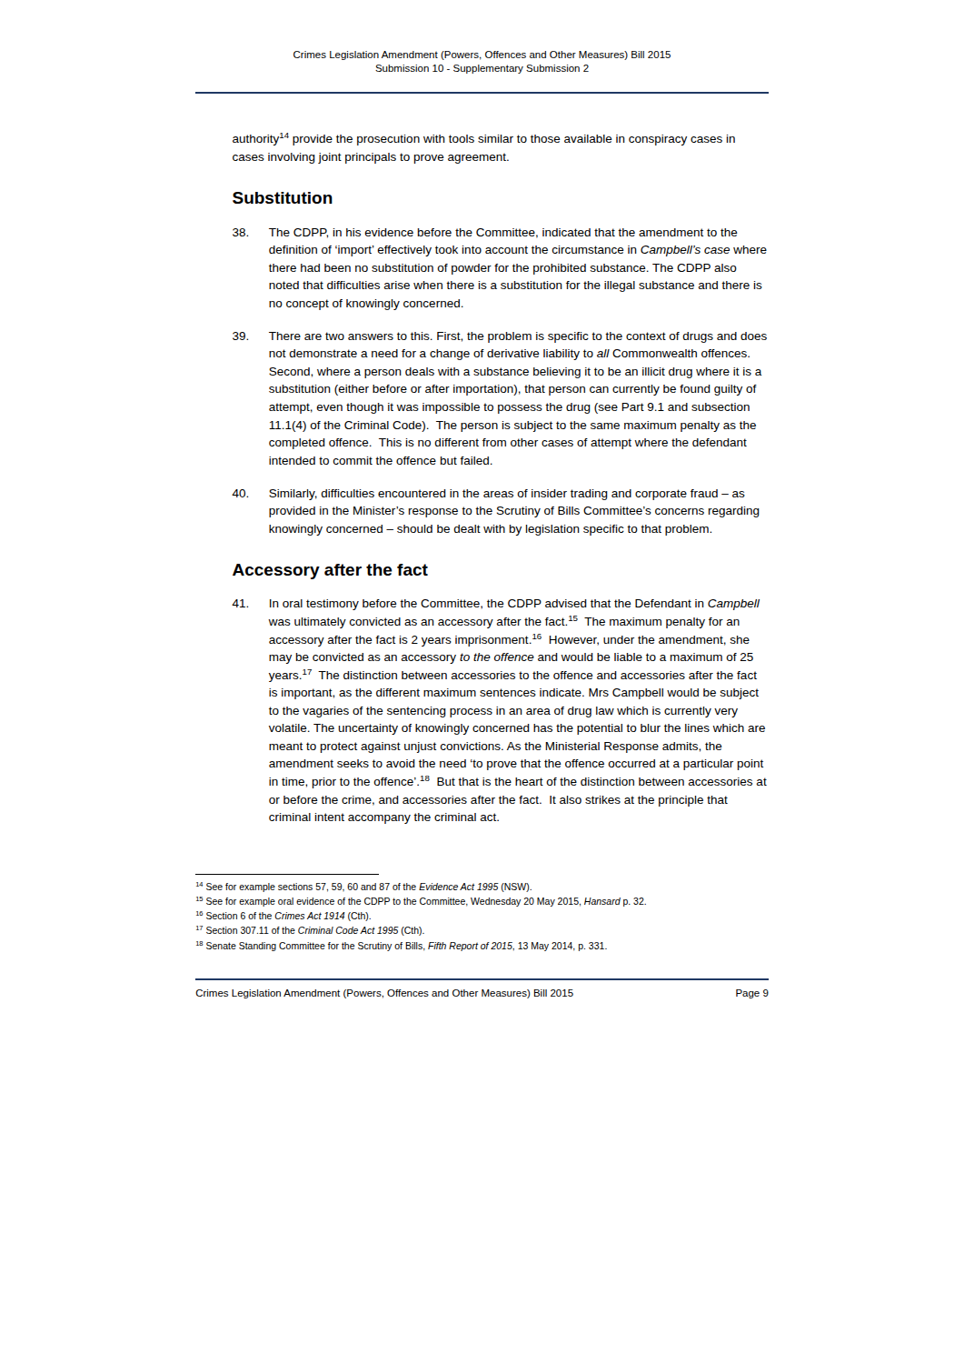Crimes Legislation Amendment (Powers, Offences and Other Measures) Bill 2015
Submission 10 - Supplementary Submission 2
authority14 provide the prosecution with tools similar to those available in conspiracy cases in cases involving joint principals to prove agreement.
Substitution
38. The CDPP, in his evidence before the Committee, indicated that the amendment to the definition of ‘import’ effectively took into account the circumstance in Campbell’s case where there had been no substitution of powder for the prohibited substance. The CDPP also noted that difficulties arise when there is a substitution for the illegal substance and there is no concept of knowingly concerned.
39. There are two answers to this. First, the problem is specific to the context of drugs and does not demonstrate a need for a change of derivative liability to all Commonwealth offences. Second, where a person deals with a substance believing it to be an illicit drug where it is a substitution (either before or after importation), that person can currently be found guilty of attempt, even though it was impossible to possess the drug (see Part 9.1 and subsection 11.1(4) of the Criminal Code). The person is subject to the same maximum penalty as the completed offence. This is no different from other cases of attempt where the defendant intended to commit the offence but failed.
40. Similarly, difficulties encountered in the areas of insider trading and corporate fraud – as provided in the Minister’s response to the Scrutiny of Bills Committee’s concerns regarding knowingly concerned – should be dealt with by legislation specific to that problem.
Accessory after the fact
41. In oral testimony before the Committee, the CDPP advised that the Defendant in Campbell was ultimately convicted as an accessory after the fact.15 The maximum penalty for an accessory after the fact is 2 years imprisonment.16 However, under the amendment, she may be convicted as an accessory to the offence and would be liable to a maximum of 25 years.17 The distinction between accessories to the offence and accessories after the fact is important, as the different maximum sentences indicate. Mrs Campbell would be subject to the vagaries of the sentencing process in an area of drug law which is currently very volatile. The uncertainty of knowingly concerned has the potential to blur the lines which are meant to protect against unjust convictions. As the Ministerial Response admits, the amendment seeks to avoid the need ‘to prove that the offence occurred at a particular point in time, prior to the offence’.18 But that is the heart of the distinction between accessories at or before the crime, and accessories after the fact. It also strikes at the principle that criminal intent accompany the criminal act.
14 See for example sections 57, 59, 60 and 87 of the Evidence Act 1995 (NSW).
15 See for example oral evidence of the CDPP to the Committee, Wednesday 20 May 2015, Hansard p. 32.
16 Section 6 of the Crimes Act 1914 (Cth).
17 Section 307.11 of the Criminal Code Act 1995 (Cth).
18 Senate Standing Committee for the Scrutiny of Bills, Fifth Report of 2015, 13 May 2014, p. 331.
Crimes Legislation Amendment (Powers, Offences and Other Measures) Bill 2015 Page 9